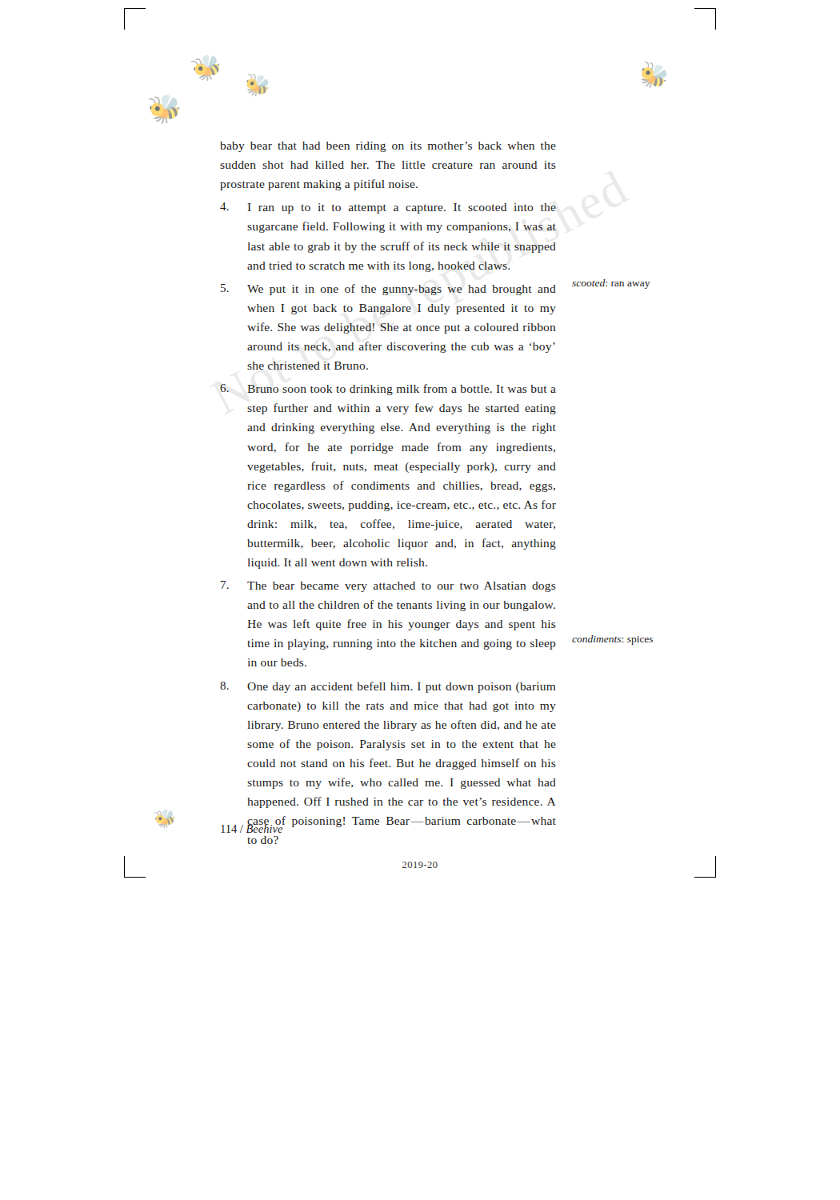🐝 🐝 🐝 🐝 🐝
Not to be republished
scooted: ran away condiments: spices
baby bear that had been riding on its mother’s back when the sudden shot had killed her. The little creature ran around its prostrate parent making a pitiful noise.
I ran up to it to attempt a capture. It scooted into the sugarcane field. Following it with my companions, I was at last able to grab it by the scruff of its neck while it snapped and tried to scratch me with its long, hooked claws.
We put it in one of the gunny-bags we had brought and when I got back to Bangalore I duly presented it to my wife. She was delighted! She at once put a coloured ribbon around its neck, and after discovering the cub was a ‘boy’ she christened it Bruno.
Bruno soon took to drinking milk from a bottle. It was but a step further and within a very few days he started eating and drinking everything else. And everything is the right word, for he ate porridge made from any ingredients, vegetables, fruit, nuts, meat (especially pork), curry and rice regardless of condiments and chillies, bread, eggs, chocolates, sweets, pudding, ice-cream, etc., etc., etc. As for drink: milk, tea, coffee, lime-juice, aerated water, buttermilk, beer, alcoholic liquor and, in fact, anything liquid. It all went down with relish.
The bear became very attached to our two Alsatian dogs and to all the children of the tenants living in our bungalow. He was left quite free in his younger days and spent his time in playing, running into the kitchen and going to sleep in our beds.
One day an accident befell him. I put down poison (barium carbonate) to kill the rats and mice that had got into my library. Bruno entered the library as he often did, and he ate some of the poison. Paralysis set in to the extent that he could not stand on his feet. But he dragged himself on his stumps to my wife, who called me. I guessed what had happened. Off I rushed in the car to the vet’s residence. A case of poisoning! Tame Bear — barium carbonate — what to do?
114 / Beehive
2019-20